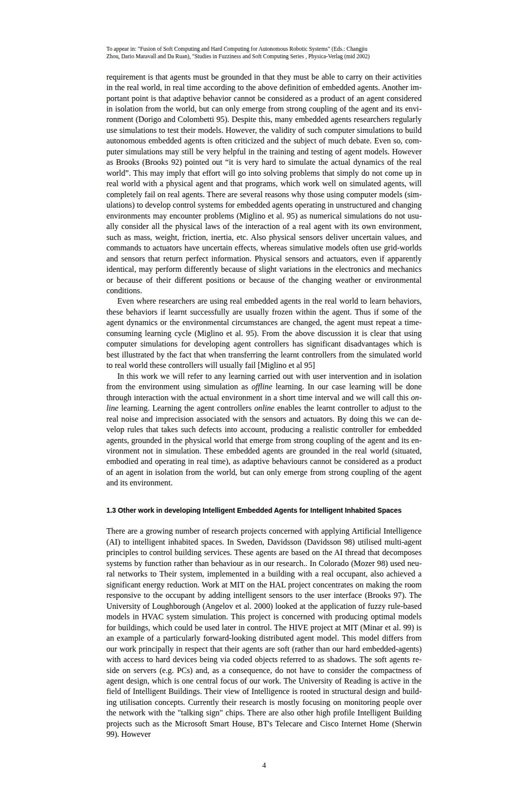To appear in: "Fusion of Soft Computing and Hard Computing for Autonomous Robotic Systems" (Eds.: Changjiu
Zhou, Dario Maravall and Da Ruan), "Studies in Fuzziness and Soft Computing Series , Physica-Verlag (mid 2002)
requirement is that agents must be grounded in that they must be able to carry on their activities in the real world, in real time according to the above definition of embedded agents. Another important point is that adaptive behavior cannot be considered as a product of an agent considered in isolation from the world, but can only emerge from strong coupling of the agent and its environment (Dorigo and Colombetti 95). Despite this, many embedded agents researchers regularly use simulations to test their models. However, the validity of such computer simulations to build autonomous embedded agents is often criticized and the subject of much debate. Even so, computer simulations may still be very helpful in the training and testing of agent models. However as Brooks (Brooks 92) pointed out “it is very hard to simulate the actual dynamics of the real world”. This may imply that effort will go into solving problems that simply do not come up in real world with a physical agent and that programs, which work well on simulated agents, will completely fail on real agents. There are several reasons why those using computer models (simulations) to develop control systems for embedded agents operating in unstructured and changing environments may encounter problems (Miglino et al. 95) as numerical simulations do not usually consider all the physical laws of the interaction of a real agent with its own environment, such as mass, weight, friction, inertia, etc. Also physical sensors deliver uncertain values, and commands to actuators have uncertain effects, whereas simulative models often use grid-worlds and sensors that return perfect information. Physical sensors and actuators, even if apparently identical, may perform differently because of slight variations in the electronics and mechanics or because of their different positions or because of the changing weather or environmental conditions.
Even where researchers are using real embedded agents in the real world to learn behaviors, these behaviors if learnt successfully are usually frozen within the agent. Thus if some of the agent dynamics or the environmental circumstances are changed, the agent must repeat a time-consuming learning cycle (Miglino et al. 95). From the above discussion it is clear that using computer simulations for developing agent controllers has significant disadvantages which is best illustrated by the fact that when transferring the learnt controllers from the simulated world to real world these controllers will usually fail [Miglino et al 95]
In this work we will refer to any learning carried out with user intervention and in isolation from the environment using simulation as offline learning. In our case learning will be done through interaction with the actual environment in a short time interval and we will call this online learning. Learning the agent controllers online enables the learnt controller to adjust to the real noise and imprecision associated with the sensors and actuators. By doing this we can develop rules that takes such defects into account, producing a realistic controller for embedded agents, grounded in the physical world that emerge from strong coupling of the agent and its environment not in simulation. These embedded agents are grounded in the real world (situated, embodied and operating in real time), as adaptive behaviours cannot be considered as a product of an agent in isolation from the world, but can only emerge from strong coupling of the agent and its environment.
1.3 Other work in developing Intelligent Embedded Agents for Intelligent Inhabited Spaces
There are a growing number of research projects concerned with applying Artificial Intelligence (AI) to intelligent inhabited spaces. In Sweden, Davidsson (Davidsson 98) utilised multi-agent principles to control building services. These agents are based on the AI thread that decomposes systems by function rather than behaviour as in our research.. In Colorado (Mozer 98) used neural networks to Their system, implemented in a building with a real occupant, also achieved a significant energy reduction. Work at MIT on the HAL project concentrates on making the room responsive to the occupant by adding intelligent sensors to the user interface (Brooks 97). The University of Loughborough (Angelov et al. 2000) looked at the application of fuzzy rule-based models in HVAC system simulation. This project is concerned with producing optimal models for buildings, which could be used later in control. The HIVE project at MIT (Minar et al. 99) is an example of a particularly forward-looking distributed agent model. This model differs from our work principally in respect that their agents are soft (rather than our hard embedded-agents) with access to hard devices being via coded objects referred to as shadows. The soft agents reside on servers (e.g. PCs) and, as a consequence, do not have to consider the compactness of agent design, which is one central focus of our work. The University of Reading is active in the field of Intelligent Buildings. Their view of Intelligence is rooted in structural design and building utilisation concepts. Currently their research is mostly focusing on monitoring people over the network with the "talking sign" chips. There are also other high profile Intelligent Building projects such as the Microsoft Smart House, BT's Telecare and Cisco Internet Home (Sherwin 99). However
4